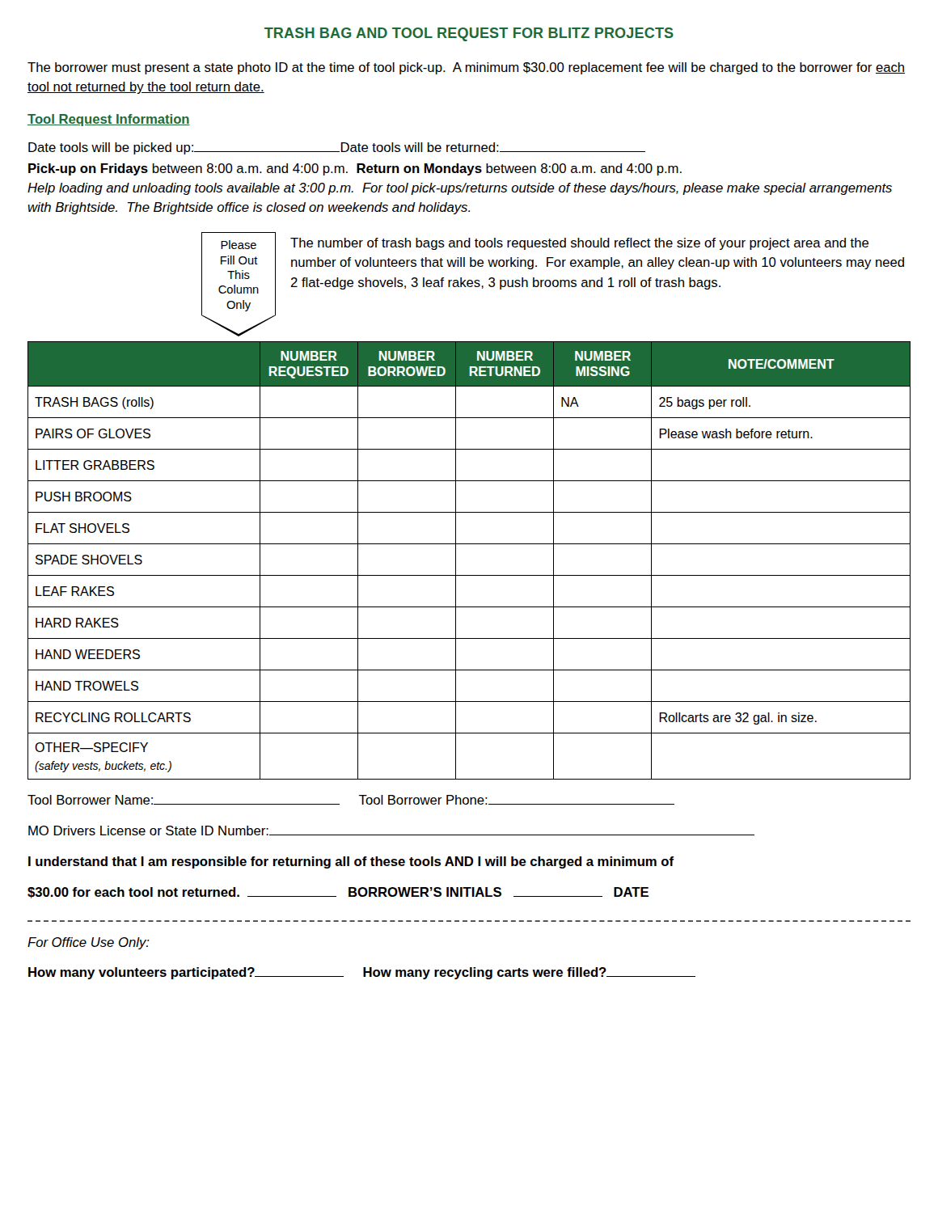Trash Bag and Tool Request for Blitz Projects
The borrower must present a state photo ID at the time of tool pick-up. A minimum $30.00 replacement fee will be charged to the borrower for each tool not returned by the tool return date.
Tool Request Information
Date tools will be picked up: Date tools will be returned:
Pick-up on Fridays between 8:00 a.m. and 4:00 p.m. Return on Mondays between 8:00 a.m. and 4:00 p.m.
Help loading and unloading tools available at 3:00 p.m. For tool pick-ups/returns outside of these days/hours, please make special arrangements with Brightside. The Brightside office is closed on weekends and holidays.
Please
Fill Out
This
Column
Only
The number of trash bags and tools requested should reflect the size of your project area and the number of volunteers that will be working. For example, an alley clean-up with 10 volunteers may need 2 flat-edge shovels, 3 leaf rakes, 3 push brooms and 1 roll of trash bags.
| | NUMBER REQUESTED | NUMBER BORROWED | NUMBER RETURNED | NUMBER MISSING | NOTE/COMMENT |
| --- | --- | --- | --- | --- | --- |
| TRASH BAGS (rolls) | | | | NA | 25 bags per roll. |
| PAIRS OF GLOVES | | | | | Please wash before return. |
| LITTER GRABBERS | | | | | |
| PUSH BROOMS | | | | | |
| FLAT SHOVELS | | | | | |
| SPADE SHOVELS | | | | | |
| LEAF RAKES | | | | | |
| HARD RAKES | | | | | |
| HAND WEEDERS | | | | | |
| HAND TROWELS | | | | | |
| RECYCLING ROLLCARTS | | | | | Rollcarts are 32 gal. in size. |
| OTHER—SPECIFY (safety vests, buckets, etc.) | | | | | |
Tool Borrower Name: Tool Borrower Phone:
MO Drivers License or State ID Number:
I understand that I am responsible for returning all of these tools AND I will be charged a minimum of
$30.00 for each tool not returned. BORROWER’S INITIALS DATE
For Office Use Only:
How many volunteers participated? How many recycling carts were filled?